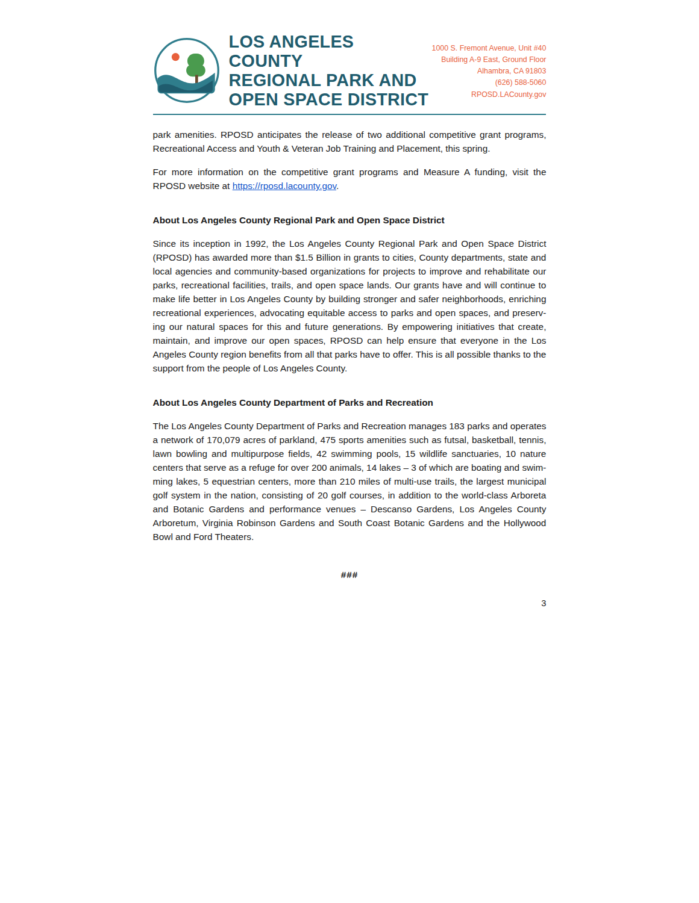Los Angeles County
Regional Park and
Open Space District
1000 S. Fremont Avenue, Unit #40
Building A-9 East, Ground Floor
Alhambra, CA 91803
(626) 588-5060
RPOSD.LACounty.gov
park amenities. RPOSD anticipates the release of two additional competitive grant programs, Recreational Access and Youth & Veteran Job Training and Placement, this spring.
For more information on the competitive grant programs and Measure A funding, visit the RPOSD website at https://rposd.lacounty.gov.
About Los Angeles County Regional Park and Open Space District
Since its inception in 1992, the Los Angeles County Regional Park and Open Space District (RPOSD) has awarded more than $1.5 Billion in grants to cities, County departments, state and local agencies and community-based organizations for projects to improve and rehabilitate our parks, recreational facilities, trails, and open space lands. Our grants have and will continue to make life better in Los Angeles County by building stronger and safer neighborhoods, enriching recreational experiences, advocating equitable access to parks and open spaces, and preserving our natural spaces for this and future generations. By empowering initiatives that create, maintain, and improve our open spaces, RPOSD can help ensure that everyone in the Los Angeles County region benefits from all that parks have to offer. This is all possible thanks to the support from the people of Los Angeles County.
About Los Angeles County Department of Parks and Recreation
The Los Angeles County Department of Parks and Recreation manages 183 parks and operates a network of 170,079 acres of parkland, 475 sports amenities such as futsal, basketball, tennis, lawn bowling and multipurpose fields, 42 swimming pools, 15 wildlife sanctuaries, 10 nature centers that serve as a refuge for over 200 animals, 14 lakes – 3 of which are boating and swimming lakes, 5 equestrian centers, more than 210 miles of multi-use trails, the largest municipal golf system in the nation, consisting of 20 golf courses, in addition to the world-class Arboreta and Botanic Gardens and performance venues – Descanso Gardens, Los Angeles County Arboretum, Virginia Robinson Gardens and South Coast Botanic Gardens and the Hollywood Bowl and Ford Theaters.
###
3